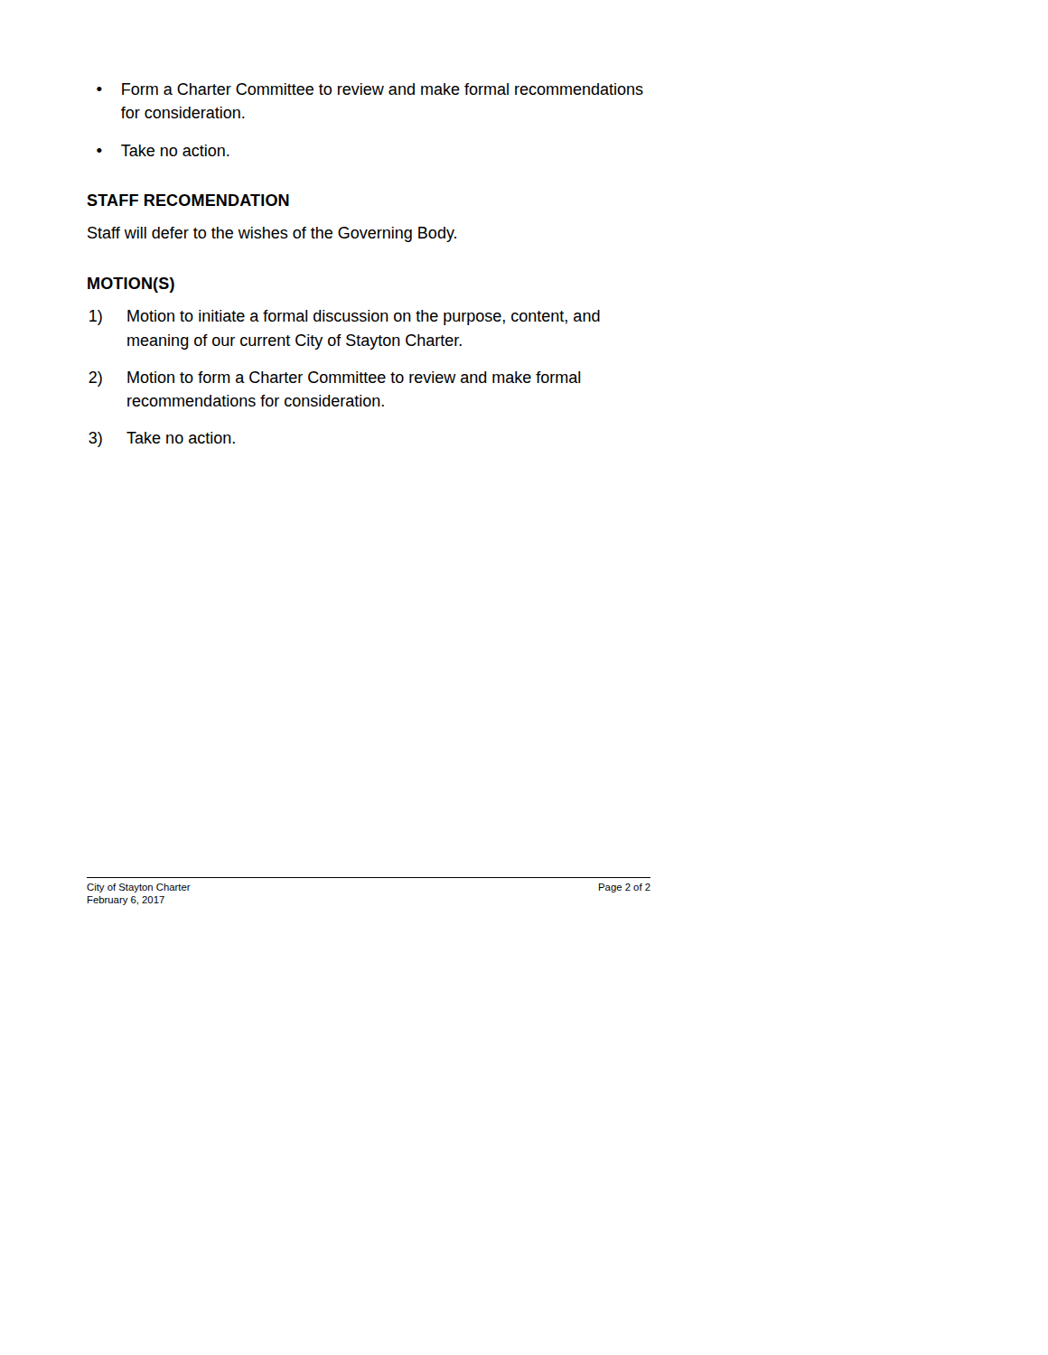Form a Charter Committee to review and make formal recommendations for consideration.
Take no action.
STAFF RECOMENDATION
Staff will defer to the wishes of the Governing Body.
MOTION(S)
Motion to initiate a formal discussion on the purpose, content, and meaning of our current City of Stayton Charter.
Motion to form a Charter Committee to review and make formal recommendations for consideration.
Take no action.
City of Stayton Charter
February 6, 2017
Page 2 of 2